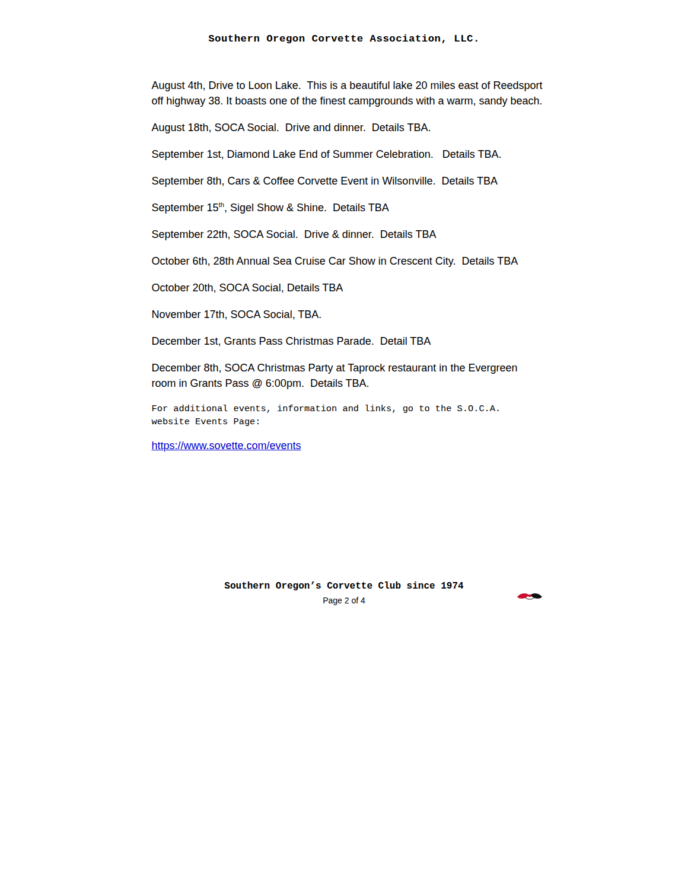Southern Oregon Corvette Association, LLC.
August 4th, Drive to Loon Lake. This is a beautiful lake 20 miles east of Reedsport off highway 38. It boasts one of the finest campgrounds with a warm, sandy beach.
August 18th, SOCA Social. Drive and dinner. Details TBA.
September 1st, Diamond Lake End of Summer Celebration. Details TBA.
September 8th, Cars & Coffee Corvette Event in Wilsonville. Details TBA
September 15th, Sigel Show & Shine. Details TBA
September 22th, SOCA Social. Drive & dinner. Details TBA
October 6th, 28th Annual Sea Cruise Car Show in Crescent City. Details TBA
October 20th, SOCA Social, Details TBA
November 17th, SOCA Social, TBA.
December 1st, Grants Pass Christmas Parade. Detail TBA
December 8th, SOCA Christmas Party at Taprock restaurant in the Evergreen room in Grants Pass @ 6:00pm. Details TBA.
For additional events, information and links, go to the S.O.C.A. website Events Page:
https://www.sovette.com/events
Southern Oregon’s Corvette Club since 1974 Page 2 of 4